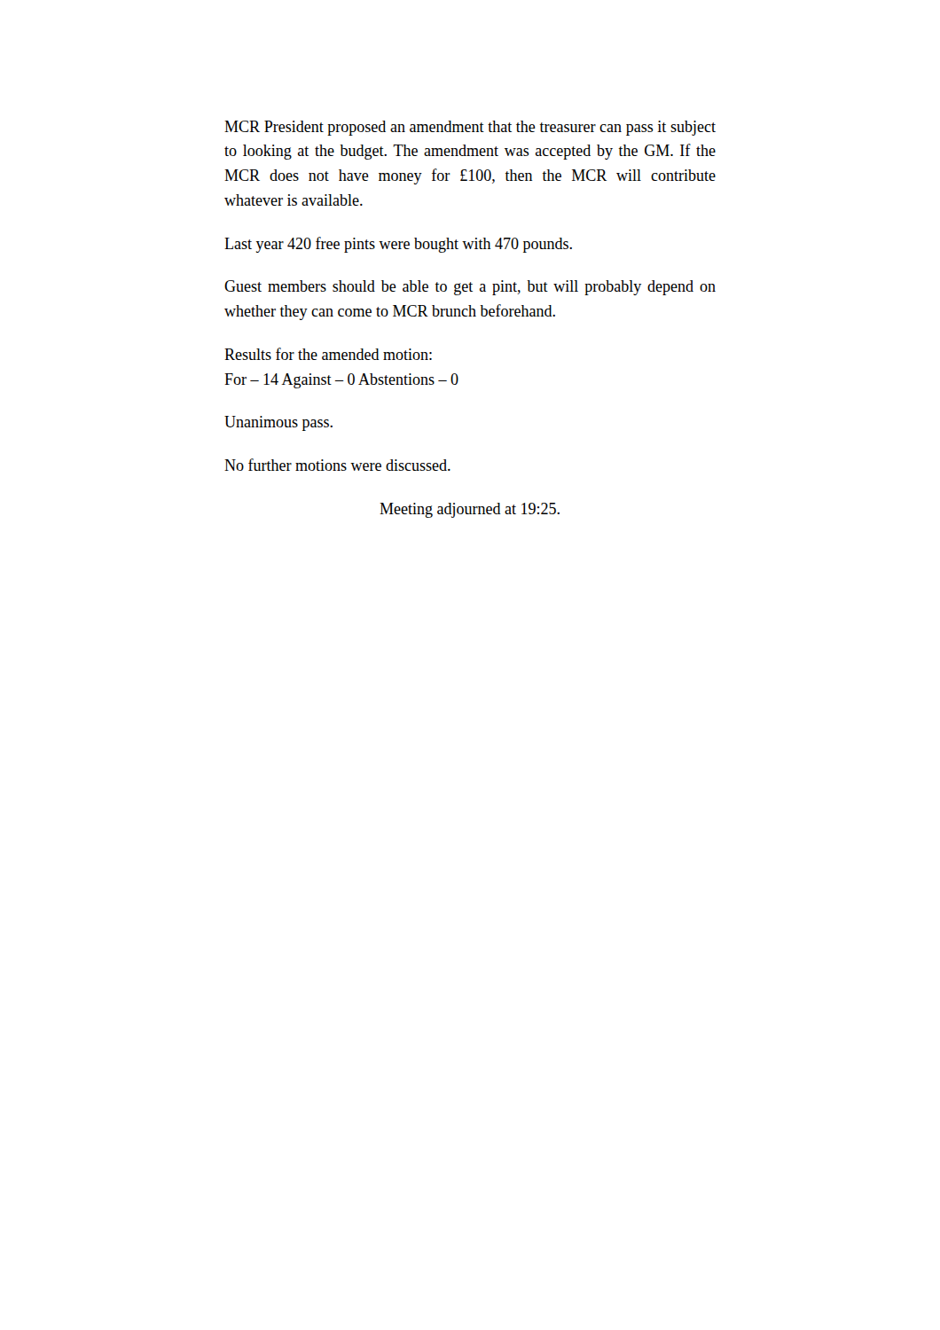MCR President proposed an amendment that the treasurer can pass it subject to looking at the budget. The amendment was accepted by the GM. If the MCR does not have money for £100, then the MCR will contribute whatever is available.
Last year 420 free pints were bought with 470 pounds.
Guest members should be able to get a pint, but will probably depend on whether they can come to MCR brunch beforehand.
Results for the amended motion:
For – 14 Against – 0 Abstentions – 0
Unanimous pass.
No further motions were discussed.
Meeting adjourned at 19:25.